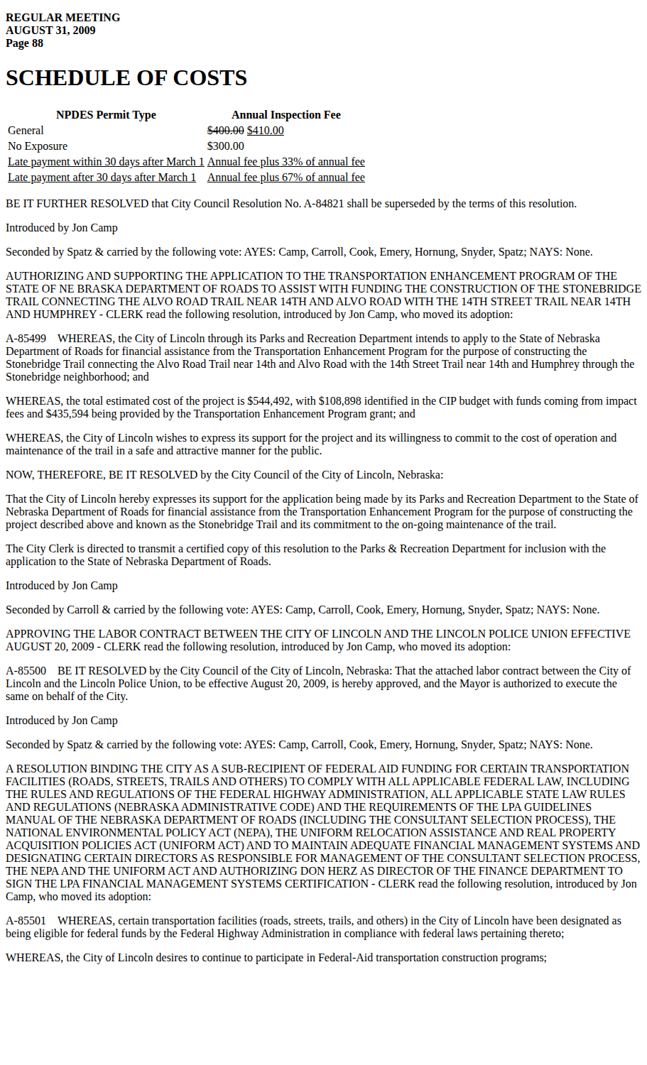REGULAR MEETING
AUGUST 31, 2009
Page 88
SCHEDULE OF COSTS
| NPDES Permit Type | Annual Inspection Fee |
| --- | --- |
| General | $400.00 $410.00 |
| No Exposure | $300.00 |
| Late payment within 30 days after March 1 | Annual fee plus 33% of annual fee |
| Late payment after 30 days after March 1 | Annual fee plus 67% of annual fee |
BE IT FURTHER RESOLVED that City Council Resolution No. A-84821 shall be superseded by the terms of this resolution.
Introduced by Jon Camp
Seconded by Spatz & carried by the following vote: AYES: Camp, Carroll, Cook, Emery, Hornung, Snyder, Spatz; NAYS: None.
AUTHORIZING AND SUPPORTING THE APPLICATION TO THE TRANSPORTATION ENHANCEMENT PROGRAM OF THE STATE OF NE BRASKA DEPARTMENT OF ROADS TO ASSIST WITH FUNDING THE CONSTRUCTION OF THE STONEBRIDGE TRAIL CONNECTING THE ALVO ROAD TRAIL NEAR 14TH AND ALVO ROAD WITH THE 14TH STREET TRAIL NEAR 14TH AND HUMPHREY - CLERK read the following resolution, introduced by Jon Camp, who moved its adoption:
A-85499 WHEREAS, the City of Lincoln through its Parks and Recreation Department intends to apply to the State of Nebraska Department of Roads for financial assistance from the Transportation Enhancement Program for the purpose of constructing the Stonebridge Trail connecting the Alvo Road Trail near 14th and Alvo Road with the 14th Street Trail near 14th and Humphrey through the Stonebridge neighborhood; and
WHEREAS, the total estimated cost of the project is $544,492, with $108,898 identified in the CIP budget with funds coming from impact fees and $435,594 being provided by the Transportation Enhancement Program grant; and
WHEREAS, the City of Lincoln wishes to express its support for the project and its willingness to commit to the cost of operation and maintenance of the trail in a safe and attractive manner for the public.
NOW, THEREFORE, BE IT RESOLVED by the City Council of the City of Lincoln, Nebraska:
That the City of Lincoln hereby expresses its support for the application being made by its Parks and Recreation Department to the State of Nebraska Department of Roads for financial assistance from the Transportation Enhancement Program for the purpose of constructing the project described above and known as the Stonebridge Trail and its commitment to the on-going maintenance of the trail.
The City Clerk is directed to transmit a certified copy of this resolution to the Parks & Recreation Department for inclusion with the application to the State of Nebraska Department of Roads.
Introduced by Jon Camp
Seconded by Carroll & carried by the following vote: AYES: Camp, Carroll, Cook, Emery, Hornung, Snyder, Spatz; NAYS: None.
APPROVING THE LABOR CONTRACT BETWEEN THE CITY OF LINCOLN AND THE LINCOLN POLICE UNION EFFECTIVE AUGUST 20, 2009 - CLERK read the following resolution, introduced by Jon Camp, who moved its adoption:
A-85500 BE IT RESOLVED by the City Council of the City of Lincoln, Nebraska: That the attached labor contract between the City of Lincoln and the Lincoln Police Union, to be effective August 20, 2009, is hereby approved, and the Mayor is authorized to execute the same on behalf of the City.
Introduced by Jon Camp
Seconded by Spatz & carried by the following vote: AYES: Camp, Carroll, Cook, Emery, Hornung, Snyder, Spatz; NAYS: None.
A RESOLUTION BINDING THE CITY AS A SUB-RECIPIENT OF FEDERAL AID FUNDING FOR CERTAIN TRANSPORTATION FACILITIES (ROADS, STREETS, TRAILS AND OTHERS) TO COMPLY WITH ALL APPLICABLE FEDERAL LAW, INCLUDING THE RULES AND REGULATIONS OF THE FEDERAL HIGHWAY ADMINISTRATION, ALL APPLICABLE STATE LAW RULES AND REGULATIONS (NEBRASKA ADMINISTRATIVE CODE) AND THE REQUIREMENTS OF THE LPA GUIDELINES MANUAL OF THE NEBRASKA DEPARTMENT OF ROADS (INCLUDING THE CONSULTANT SELECTION PROCESS), THE NATIONAL ENVIRONMENTAL POLICY ACT (NEPA), THE UNIFORM RELOCATION ASSISTANCE AND REAL PROPERTY ACQUISITION POLICIES ACT (UNIFORM ACT) AND TO MAINTAIN ADEQUATE FINANCIAL MANAGEMENT SYSTEMS AND DESIGNATING CERTAIN DIRECTORS AS RESPONSIBLE FOR MANAGEMENT OF THE CONSULTANT SELECTION PROCESS, THE NEPA AND THE UNIFORM ACT AND AUTHORIZING DON HERZ AS DIRECTOR OF THE FINANCE DEPARTMENT TO SIGN THE LPA FINANCIAL MANAGEMENT SYSTEMS CERTIFICATION - CLERK read the following resolution, introduced by Jon Camp, who moved its adoption:
A-85501 WHEREAS, certain transportation facilities (roads, streets, trails, and others) in the City of Lincoln have been designated as being eligible for federal funds by the Federal Highway Administration in compliance with federal laws pertaining thereto;
WHEREAS, the City of Lincoln desires to continue to participate in Federal-Aid transportation construction programs;